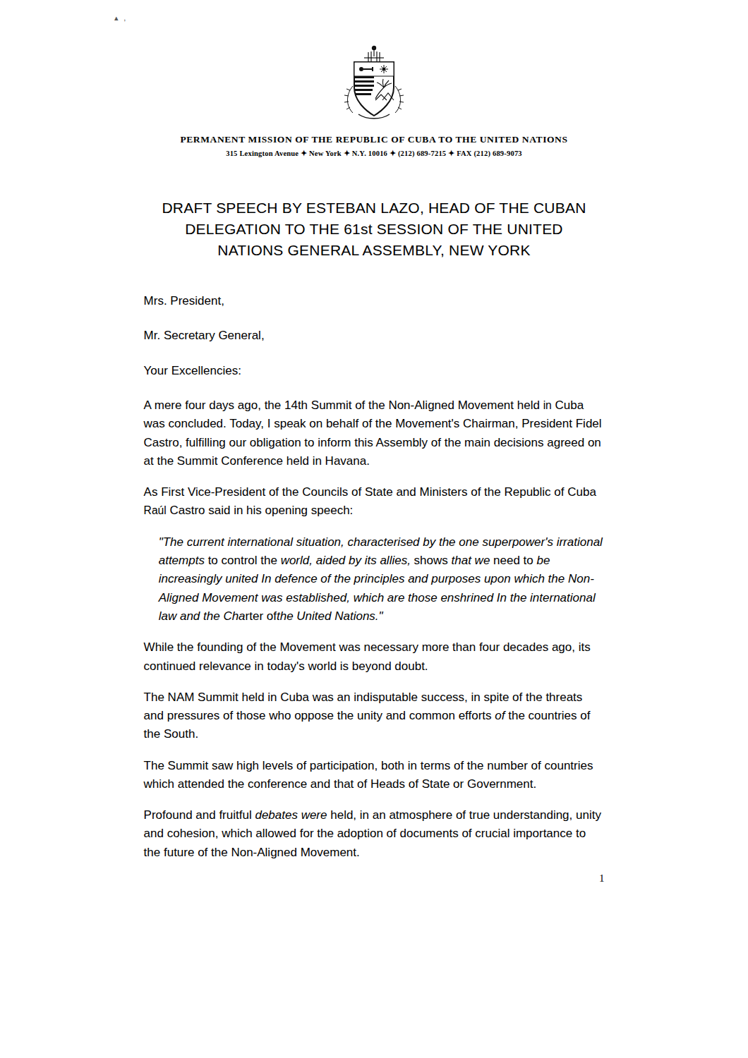▴ ,
PERMANENT MISSION OF THE REPUBLIC OF CUBA TO THE UNITED NATIONS
315 Lexington Avenue ✦ New York ✦ N.Y. 10016 ✦ (212) 689-7215 ✦ FAX (212) 689-9073
DRAFT SPEECH BY ESTEBAN LAZO, HEAD OF THE CUBAN DELEGATION TO THE 61st SESSION OF THE UNITED NATIONS GENERAL ASSEMBLY, NEW YORK
Mrs. President,
Mr. Secretary General,
Your Excellencies:
A mere four days ago, the 14th Summit of the Non-Aligned Movement held in Cuba was concluded. Today, I speak on behalf of the Movement's Chairman, President Fidel Castro, fulfilling our obligation to inform this Assembly of the main decisions agreed on at the Summit Conference held in Havana.
As First Vice-President of the Councils of State and Ministers of the Republic of Cuba Raúl Castro said in his opening speech:
"The current international situation, characterised by the one superpower's irrational attempts to control the world, aided by its allies, shows that we need to be increasingly united In defence of the principles and purposes upon which the Non-Aligned Movement was established, which are those enshrined In the international law and the Charter ofthe United Nations."
While the founding of the Movement was necessary more than four decades ago, its continued relevance in today's world is beyond doubt.
The NAM Summit held in Cuba was an indisputable success, in spite of the threats and pressures of those who oppose the unity and common efforts of the countries of the South.
The Summit saw high levels of participation, both in terms of the number of countries which attended the conference and that of Heads of State or Government.
Profound and fruitful debates were held, in an atmosphere of true understanding, unity and cohesion, which allowed for the adoption of documents of crucial importance to the future of the Non-Aligned Movement.
1